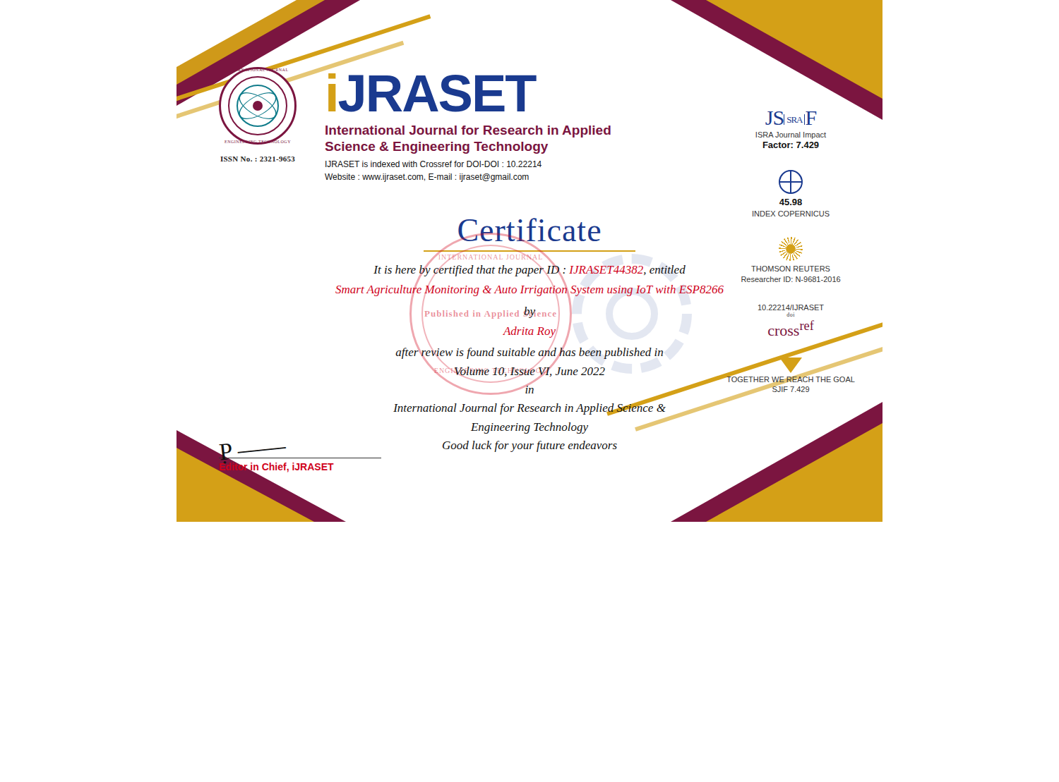International Journal
Engineering Technology
ISSN No. : 2321-9653
i JRASET
International Journal for Research in Applied
Science & Engineering Technology
IJRASET is indexed with Crossref for DOI-DOI : 10.22214
Website : www.ijraset.com, E-mail : ijraset@gmail.com
Certificate
International Journal
Published in Applied Science
Engineering Technology
It is here by certified that the paper ID : IJRASET44382, entitled Smart Agriculture Monitoring & Auto Irrigation System using IoT with ESP8266 by Adrita Roy after review is found suitable and has been published in Volume 10, Issue VI, June 2022 in International Journal for Research in Applied Science & Engineering Technology Good luck for your future endeavors
JSSRAF
ISRA Journal Impact
Factor: 7.429
45.98
INDEX COPERNICUS
THOMSON REUTERS
Researcher ID: N-9681-2016
10.22214/IJRASET
doicrossref
TOGETHER WE REACH THE GOAL
SJIF 7.429
P̣ ——
Editor in Chief, iJRASET